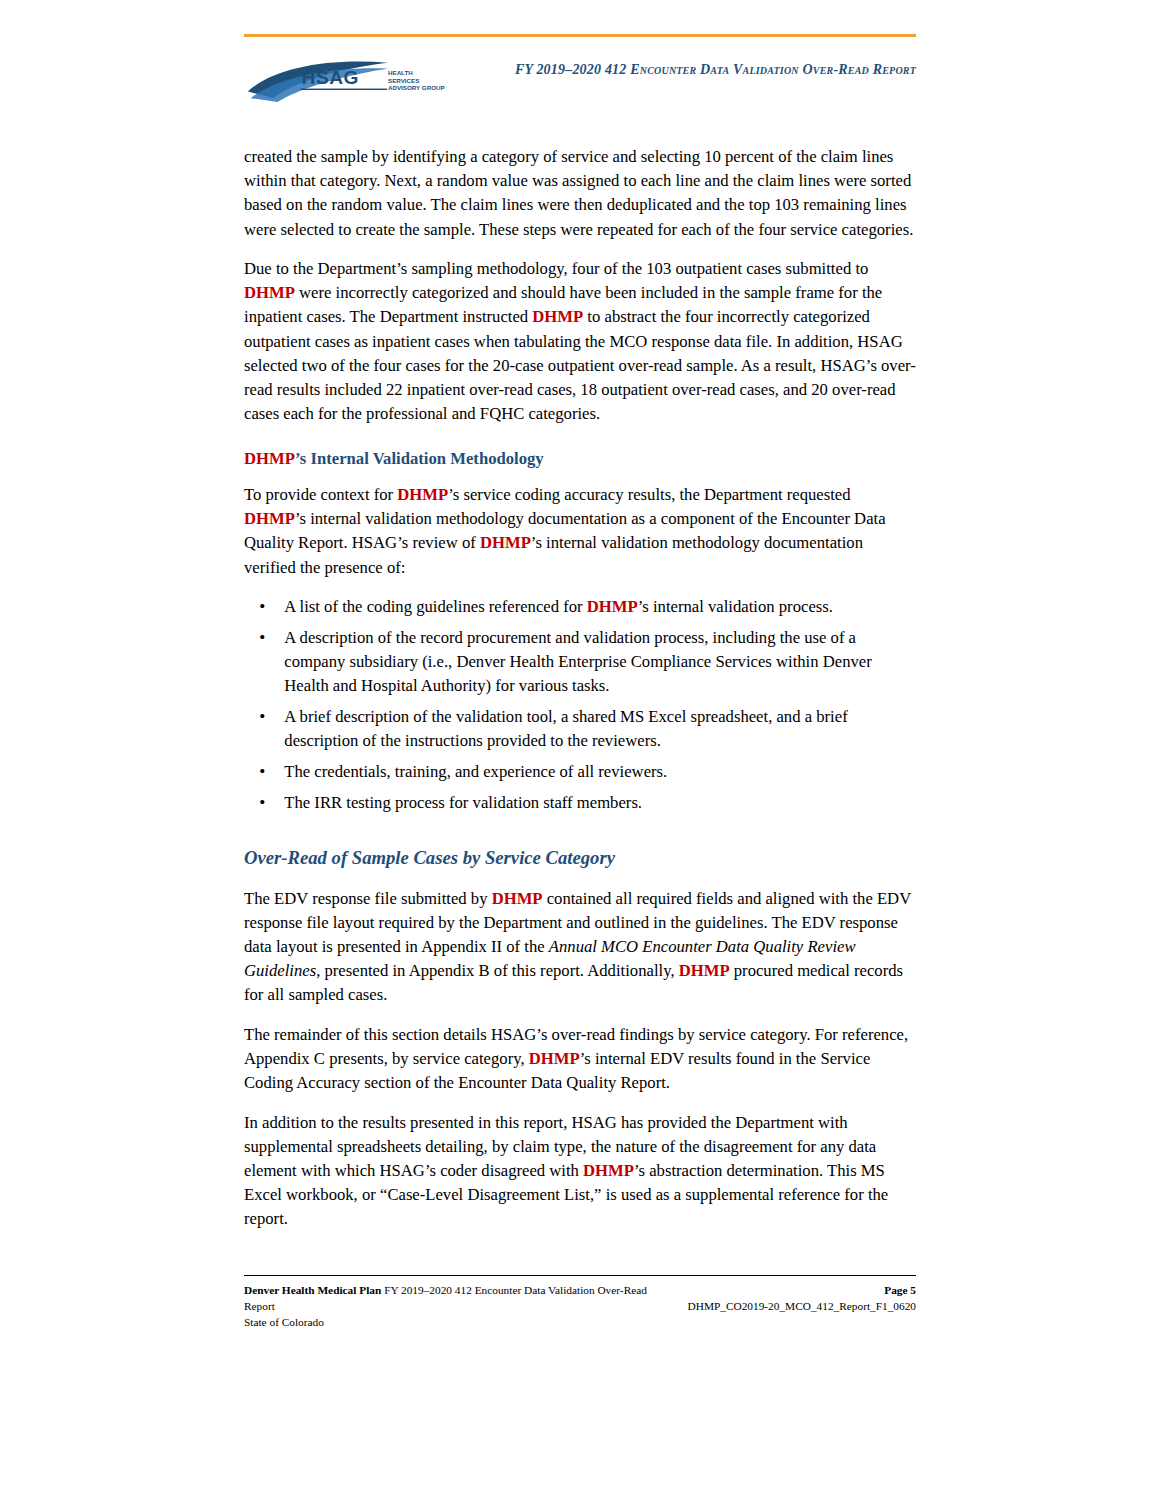HSAG HEALTH SERVICES ADVISORY GROUP
FY 2019–2020 412 Encounter Data Validation Over-Read Report
created the sample by identifying a category of service and selecting 10 percent of the claim lines within that category. Next, a random value was assigned to each line and the claim lines were sorted based on the random value. The claim lines were then deduplicated and the top 103 remaining lines were selected to create the sample. These steps were repeated for each of the four service categories.
Due to the Department’s sampling methodology, four of the 103 outpatient cases submitted to DHMP were incorrectly categorized and should have been included in the sample frame for the inpatient cases. The Department instructed DHMP to abstract the four incorrectly categorized outpatient cases as inpatient cases when tabulating the MCO response data file. In addition, HSAG selected two of the four cases for the 20-case outpatient over-read sample. As a result, HSAG’s over-read results included 22 inpatient over-read cases, 18 outpatient over-read cases, and 20 over-read cases each for the professional and FQHC categories.
DHMP’s Internal Validation Methodology
To provide context for DHMP’s service coding accuracy results, the Department requested DHMP’s internal validation methodology documentation as a component of the Encounter Data Quality Report. HSAG’s review of DHMP’s internal validation methodology documentation verified the presence of:
A list of the coding guidelines referenced for DHMP’s internal validation process.
A description of the record procurement and validation process, including the use of a company subsidiary (i.e., Denver Health Enterprise Compliance Services within Denver Health and Hospital Authority) for various tasks.
A brief description of the validation tool, a shared MS Excel spreadsheet, and a brief description of the instructions provided to the reviewers.
The credentials, training, and experience of all reviewers.
The IRR testing process for validation staff members.
Over-Read of Sample Cases by Service Category
The EDV response file submitted by DHMP contained all required fields and aligned with the EDV response file layout required by the Department and outlined in the guidelines. The EDV response data layout is presented in Appendix II of the Annual MCO Encounter Data Quality Review Guidelines, presented in Appendix B of this report. Additionally, DHMP procured medical records for all sampled cases.
The remainder of this section details HSAG’s over-read findings by service category. For reference, Appendix C presents, by service category, DHMP’s internal EDV results found in the Service Coding Accuracy section of the Encounter Data Quality Report.
In addition to the results presented in this report, HSAG has provided the Department with supplemental spreadsheets detailing, by claim type, the nature of the disagreement for any data element with which HSAG’s coder disagreed with DHMP’s abstraction determination. This MS Excel workbook, or “Case-Level Disagreement List,” is used as a supplemental reference for the report.
Denver Health Medical Plan FY 2019–2020 412 Encounter Data Validation Over-Read Report
State of Colorado
Page 5
DHMP_CO2019-20_MCO_412_Report_F1_0620